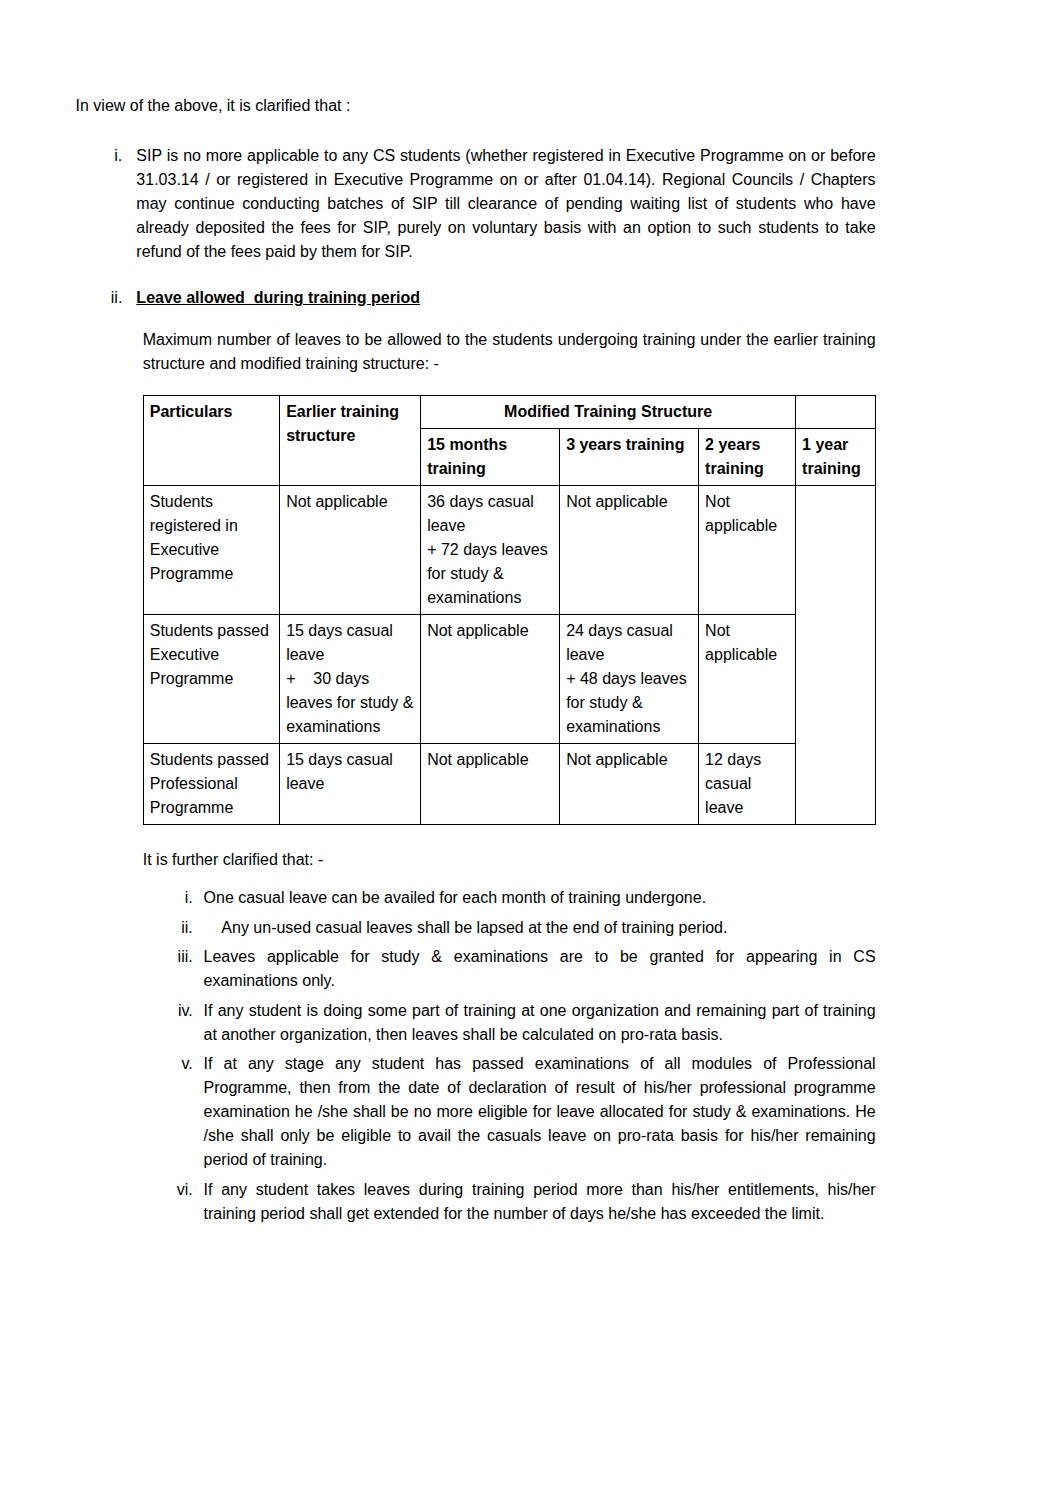In view of the above, it is clarified that :
SIP is no more applicable to any CS students (whether registered in Executive Programme on or before 31.03.14 / or registered in Executive Programme on or after 01.04.14). Regional Councils / Chapters may continue conducting batches of SIP till clearance of pending waiting list of students who have already deposited the fees for SIP, purely on voluntary basis with an option to such students to take refund of the fees paid by them for SIP.
Leave allowed during training period
Maximum number of leaves to be allowed to the students undergoing training under the earlier training structure and modified training structure: -
| Particulars | Earlier training structure | Modified Training Structure |
| --- | --- | --- |
| 15 months training | 3 years training | 2 years training | 1 year training |
| Students registered in Executive Programme | Not applicable | 36 days casual leave + 72 days leaves for study & examinations | Not applicable | Not applicable |
| Students passed Executive Programme | 15 days casual leave + 30 days leaves for study & examinations | Not applicable | 24 days casual leave + 48 days leaves for study & examinations | Not applicable |
| Students passed Professional Programme | 15 days casual leave | Not applicable | Not applicable | 12 days casual leave |
It is further clarified that: -
One casual leave can be availed for each month of training undergone.
Any un-used casual leaves shall be lapsed at the end of training period.
Leaves applicable for study & examinations are to be granted for appearing in CS examinations only.
If any student is doing some part of training at one organization and remaining part of training at another organization, then leaves shall be calculated on pro-rata basis.
If at any stage any student has passed examinations of all modules of Professional Programme, then from the date of declaration of result of his/her professional programme examination he /she shall be no more eligible for leave allocated for study & examinations. He /she shall only be eligible to avail the casuals leave on pro-rata basis for his/her remaining period of training.
If any student takes leaves during training period more than his/her entitlements, his/her training period shall get extended for the number of days he/she has exceeded the limit.